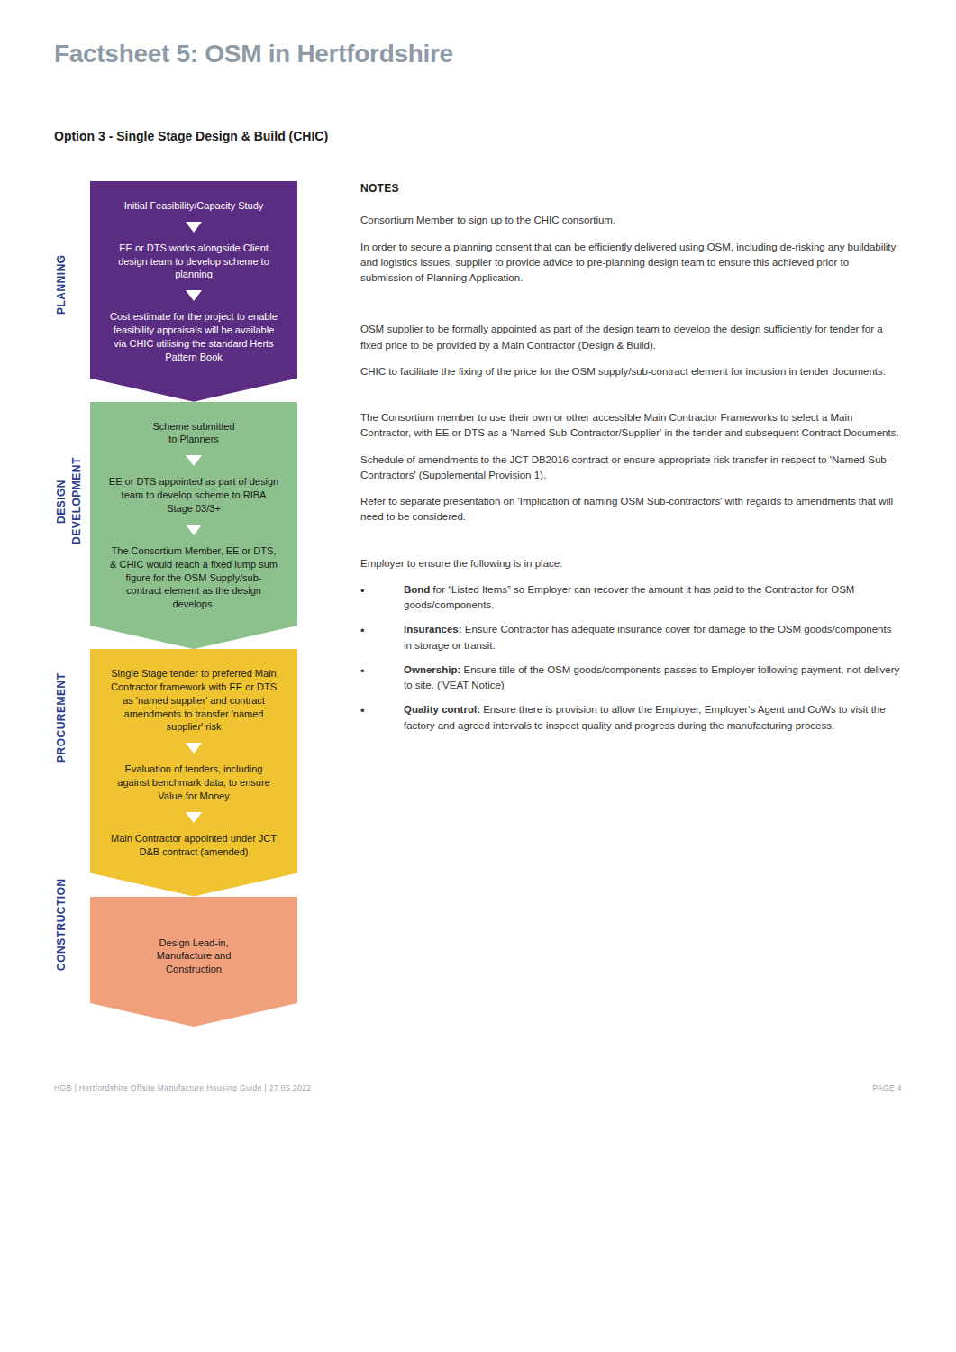Factsheet 5: OSM in Hertfordshire
Option 3 - Single Stage Design & Build (CHIC)
PLANNING
DESIGN
DEVELOPMENT
PROCUREMENT
CONSTRUCTION
Initial Feasibility/Capacity Study
EE or DTS works alongside Client design team to develop scheme to planning
Cost estimate for the project to enable feasibility appraisals will be available via CHIC utilising the standard Herts Pattern Book
Scheme submitted
to Planners
EE or DTS appointed as part of design team to develop scheme to RIBA Stage 03/3+
The Consortium Member, EE or DTS, & CHIC would reach a fixed lump sum figure for the OSM Supply/sub-contract element as the design develops.
Single Stage tender to preferred Main Contractor framework with EE or DTS as 'named supplier' and contract amendments to transfer 'named supplier' risk
Evaluation of tenders, including against benchmark data, to ensure Value for Money
Main Contractor appointed under JCT D&B contract (amended)
Design Lead-in,
Manufacture and
Construction
NOTES
Consortium Member to sign up to the CHIC consortium.
In order to secure a planning consent that can be efficiently delivered using OSM, including de-risking any buildability and logistics issues, supplier to provide advice to pre-planning design team to ensure this achieved prior to submission of Planning Application.
OSM supplier to be formally appointed as part of the design team to develop the design sufficiently for tender for a fixed price to be provided by a Main Contractor (Design & Build).
CHIC to facilitate the fixing of the price for the OSM supply/sub-contract element for inclusion in tender documents.
The Consortium member to use their own or other accessible Main Contractor Frameworks to select a Main Contractor, with EE or DTS as a 'Named Sub-Contractor/Supplier' in the tender and subsequent Contract Documents.
Schedule of amendments to the JCT DB2016 contract or ensure appropriate risk transfer in respect to 'Named Sub-Contractors' (Supplemental Provision 1).
Refer to separate presentation on 'Implication of naming OSM Sub-contractors' with regards to amendments that will need to be considered.
Employer to ensure the following is in place:
Bond for “Listed Items” so Employer can recover the amount it has paid to the Contractor for OSM goods/components.
Insurances: Ensure Contractor has adequate insurance cover for damage to the OSM goods/components in storage or transit.
Ownership: Ensure title of the OSM goods/components passes to Employer following payment, not delivery to site. ('VEAT Notice)
Quality control: Ensure there is provision to allow the Employer, Employer's Agent and CoWs to visit the factory and agreed intervals to inspect quality and progress during the manufacturing process.
HGB | Hertfordshire Offsite Manufacture Housing Guide | 27.05.2022 PAGE 4